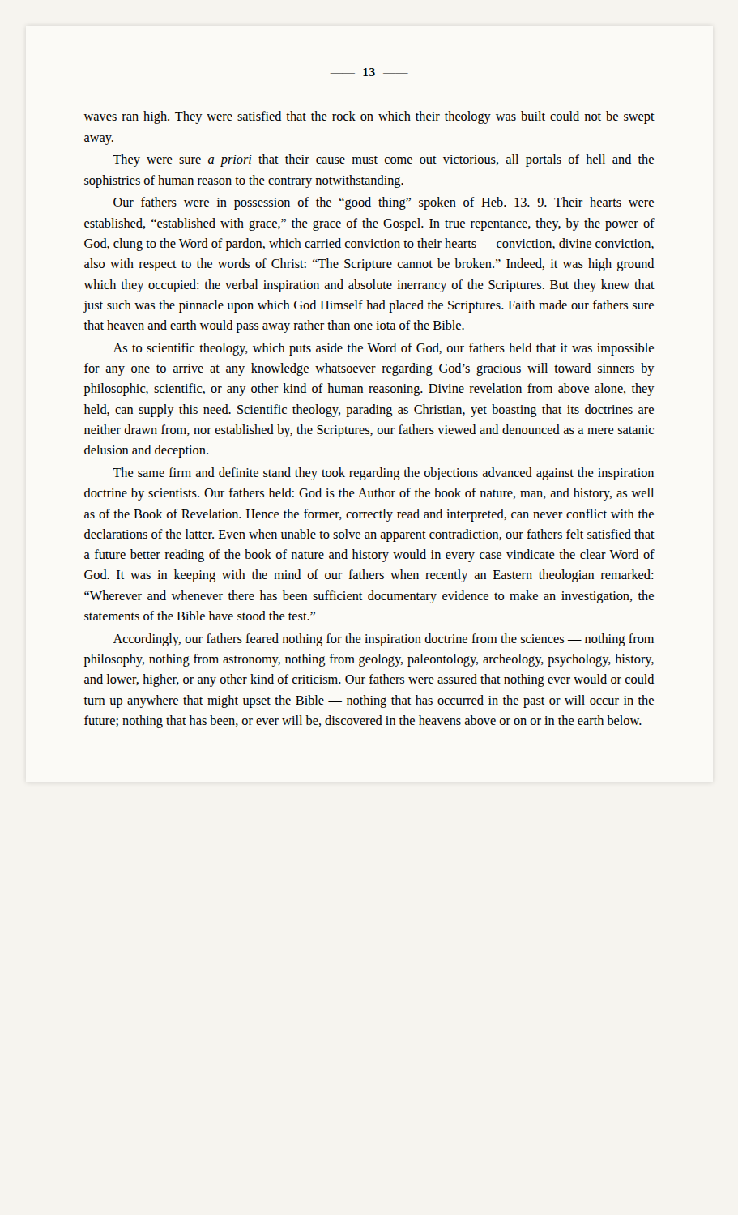—— 13 ——
waves ran high. They were satisfied that the rock on which their theology was built could not be swept away.
They were sure a priori that their cause must come out victorious, all portals of hell and the sophistries of human reason to the contrary notwithstanding.
Our fathers were in possession of the “good thing” spoken of Heb. 13. 9. Their hearts were established, “established with grace,” the grace of the Gospel. In true repentance, they, by the power of God, clung to the Word of pardon, which carried conviction to their hearts — conviction, divine conviction, also with respect to the words of Christ: “The Scripture cannot be broken.” Indeed, it was high ground which they occupied: the verbal inspiration and absolute inerrancy of the Scriptures. But they knew that just such was the pinnacle upon which God Himself had placed the Scriptures. Faith made our fathers sure that heaven and earth would pass away rather than one iota of the Bible.
As to scientific theology, which puts aside the Word of God, our fathers held that it was impossible for any one to arrive at any knowledge whatsoever regarding God’s gracious will toward sinners by philosophic, scientific, or any other kind of human reasoning. Divine revelation from above alone, they held, can supply this need. Scientific theology, parading as Christian, yet boasting that its doctrines are neither drawn from, nor established by, the Scriptures, our fathers viewed and denounced as a mere satanic delusion and deception.
The same firm and definite stand they took regarding the objections advanced against the inspiration doctrine by scientists. Our fathers held: God is the Author of the book of nature, man, and history, as well as of the Book of Revelation. Hence the former, correctly read and interpreted, can never conflict with the declarations of the latter. Even when unable to solve an apparent contradiction, our fathers felt satisfied that a future better reading of the book of nature and history would in every case vindicate the clear Word of God. It was in keeping with the mind of our fathers when recently an Eastern theologian remarked: “Wherever and whenever there has been sufficient documentary evidence to make an investigation, the statements of the Bible have stood the test.”
Accordingly, our fathers feared nothing for the inspiration doctrine from the sciences — nothing from philosophy, nothing from astronomy, nothing from geology, paleontology, archeology, psychology, history, and lower, higher, or any other kind of criticism. Our fathers were assured that nothing ever would or could turn up anywhere that might upset the Bible — nothing that has occurred in the past or will occur in the future; nothing that has been, or ever will be, discovered in the heavens above or on or in the earth below.